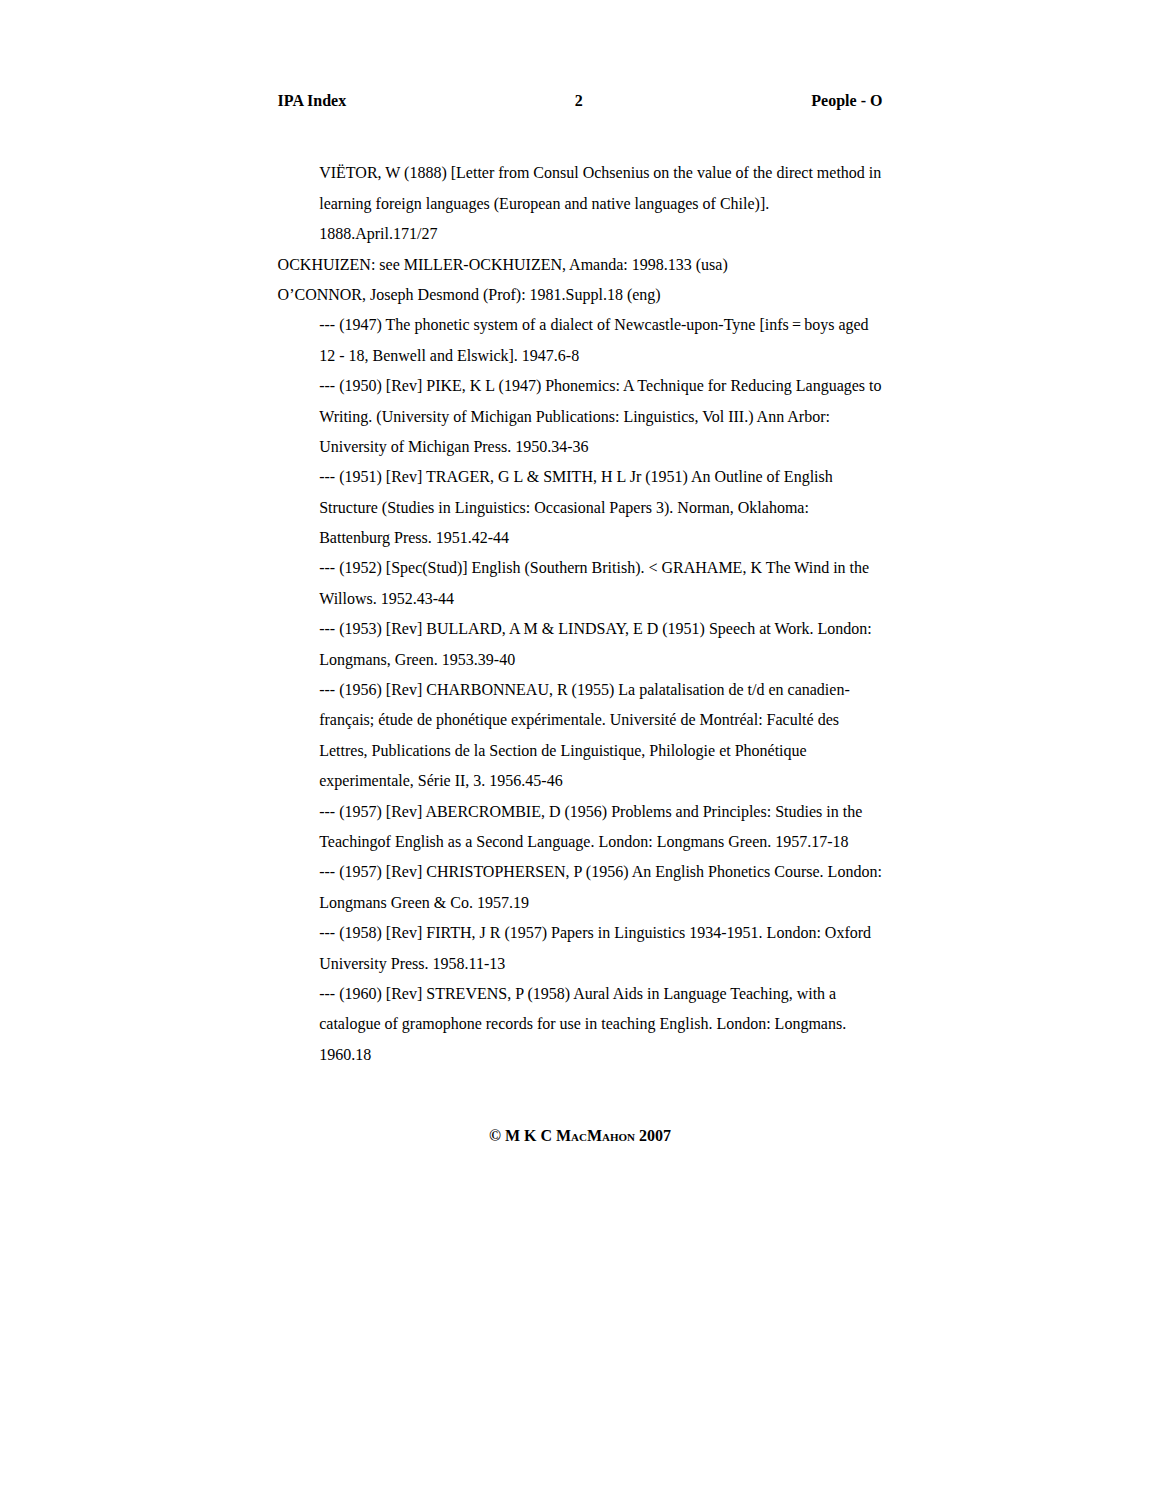IPA Index 2 People - O
VIËTOR, W (1888) [Letter from Consul Ochsenius on the value of the direct method in learning foreign languages (European and native languages of Chile)]. 1888.April.171/27
OCKHUIZEN: see MILLER-OCKHUIZEN, Amanda: 1998.133 (usa)
O’CONNOR, Joseph Desmond (Prof): 1981.Suppl.18 (eng)
--- (1947) The phonetic system of a dialect of Newcastle-upon-Tyne [infs = boys aged 12 - 18, Benwell and Elswick]. 1947.6-8
--- (1950) [Rev] PIKE, K L (1947) Phonemics: A Technique for Reducing Languages to Writing. (University of Michigan Publications: Linguistics, Vol III.) Ann Arbor: University of Michigan Press. 1950.34-36
--- (1951) [Rev] TRAGER, G L & SMITH, H L Jr (1951) An Outline of English Structure (Studies in Linguistics: Occasional Papers 3). Norman, Oklahoma: Battenburg Press. 1951.42-44
--- (1952) [Spec(Stud)] English (Southern British). < GRAHAME, K The Wind in the Willows. 1952.43-44
--- (1953) [Rev] BULLARD, A M & LINDSAY, E D (1951) Speech at Work. London: Longmans, Green. 1953.39-40
--- (1956) [Rev] CHARBONNEAU, R (1955) La palatalisation de t/d en canadien-français; étude de phonétique expérimentale. Université de Montréal: Faculté des Lettres, Publications de la Section de Linguistique, Philologie et Phonétique experimentale, Série II, 3. 1956.45-46
--- (1957) [Rev] ABERCROMBIE, D (1956) Problems and Principles: Studies in the Teachingof English as a Second Language. London: Longmans Green. 1957.17-18
--- (1957) [Rev] CHRISTOPHERSEN, P (1956) An English Phonetics Course. London: Longmans Green & Co. 1957.19
--- (1958) [Rev] FIRTH, J R (1957) Papers in Linguistics 1934-1951. London: Oxford University Press. 1958.11-13
--- (1960) [Rev] STREVENS, P (1958) Aural Aids in Language Teaching, with a catalogue of gramophone records for use in teaching English. London: Longmans. 1960.18
© M K C MacMahon 2007